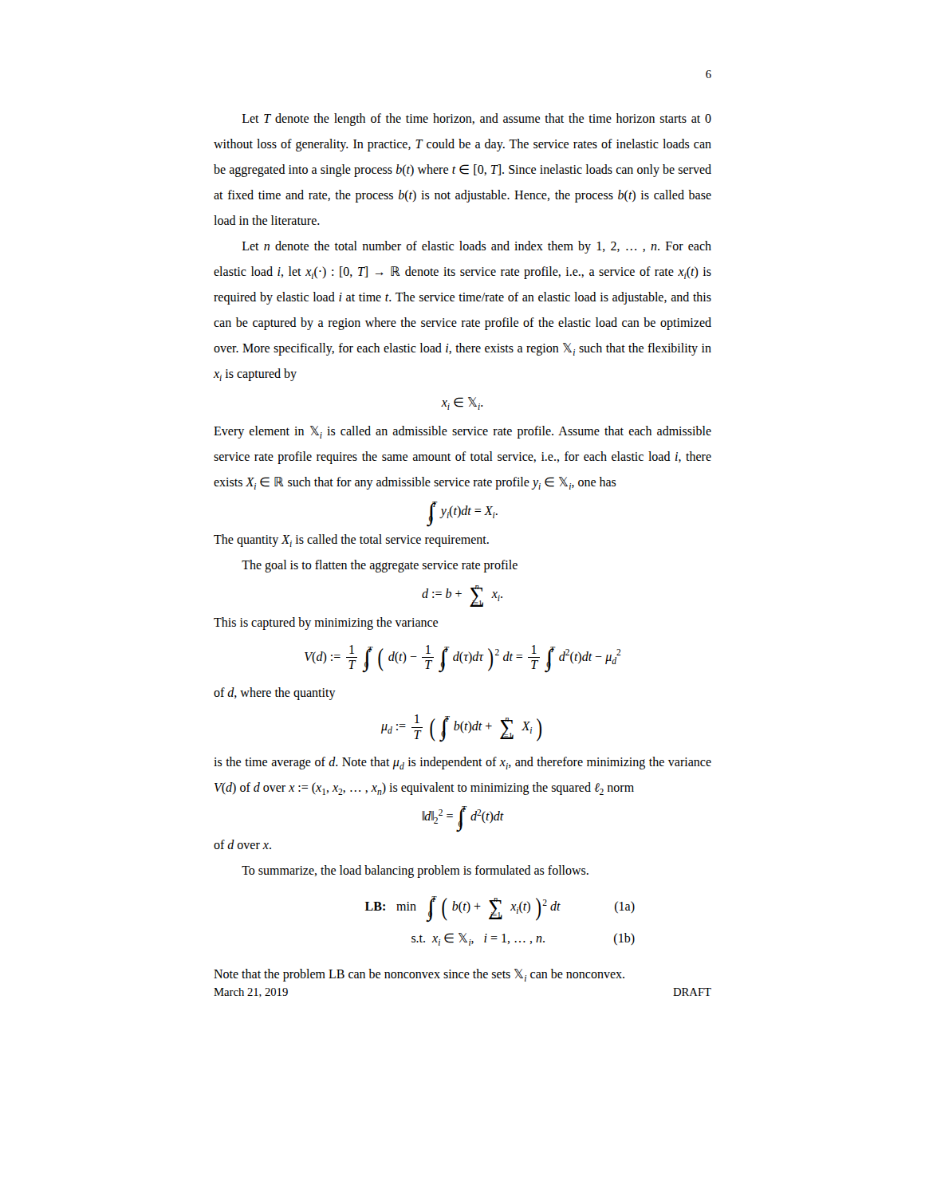6
Let T denote the length of the time horizon, and assume that the time horizon starts at 0 without loss of generality. In practice, T could be a day. The service rates of inelastic loads can be aggregated into a single process b(t) where t ∈ [0, T]. Since inelastic loads can only be served at fixed time and rate, the process b(t) is not adjustable. Hence, the process b(t) is called base load in the literature.
Let n denote the total number of elastic loads and index them by 1, 2, … , n. For each elastic load i, let xi(·) : [0, T] → ℝ denote its service rate profile, i.e., a service of rate xi(t) is required by elastic load i at time t. The service time/rate of an elastic load is adjustable, and this can be captured by a region where the service rate profile of the elastic load can be optimized over. More specifically, for each elastic load i, there exists a region 𝕏i such that the flexibility in xi is captured by
xi ∈ 𝕏i.
Every element in 𝕏i is called an admissible service rate profile. Assume that each admissible service rate profile requires the same amount of total service, i.e., for each elastic load i, there exists Xi ∈ ℝ such that for any admissible service rate profile yi ∈ 𝕏i, one has
∫T 0 yi(t)dt = Xi.
The quantity Xi is called the total service requirement.
The goal is to flatten the aggregate service rate profile
d := b + ∑ni=1 xi.
This is captured by minimizing the variance
V(d) := 1 T ∫T 0 ( d(t) − 1 T ∫T 0 d(τ)dτ ) 2 dt = 1 T ∫T 0 d2(t)dt − μd2
of d, where the quantity
μd := 1 T ( ∫T 0 b(t)dt + ∑ni=1 Xi )
is the time average of d. Note that μd is independent of xi, and therefore minimizing the variance V(d) of d over x := (x1, x2, … , xn) is equivalent to minimizing the squared ℓ2 norm
‖d‖22 = ∫T 0 d2(t)dt
of d over x.
To summarize, the load balancing problem is formulated as follows.
LB: min ∫T 0 ( b(t) + ∑ni=1 xi(t) ) 2 dt (1a)
LB: s.t. xi ∈ 𝕏i, i = 1, … , n. (1b)
Note that the problem LB can be nonconvex since the sets 𝕏i can be nonconvex.
March 21, 2019 DRAFT